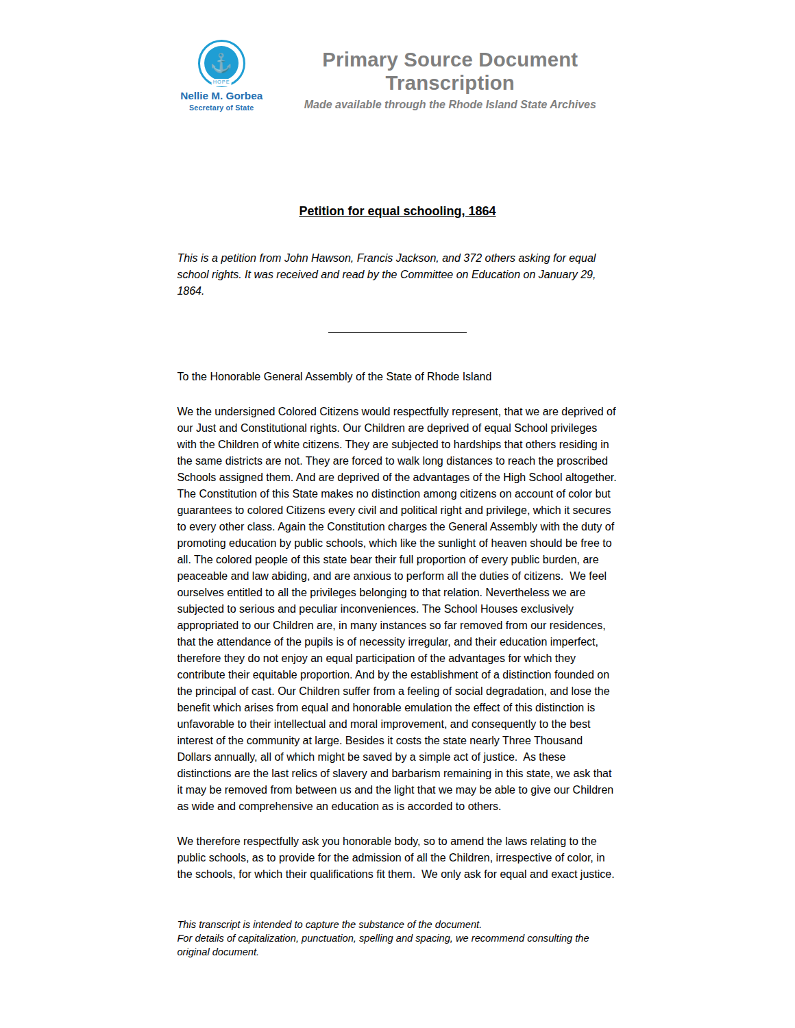⚓
HOPE
Nellie M. Gorbea
Secretary of State
Primary Source Document Transcription
Made available through the Rhode Island State Archives
Petition for equal schooling, 1864
This is a petition from John Hawson, Francis Jackson, and 372 others asking for equal school rights. It was received and read by the Committee on Education on January 29, 1864.
To the Honorable General Assembly of the State of Rhode Island
We the undersigned Colored Citizens would respectfully represent, that we are deprived of our Just and Constitutional rights. Our Children are deprived of equal School privileges with the Children of white citizens. They are subjected to hardships that others residing in the same districts are not. They are forced to walk long distances to reach the proscribed Schools assigned them. And are deprived of the advantages of the High School altogether. The Constitution of this State makes no distinction among citizens on account of color but guarantees to colored Citizens every civil and political right and privilege, which it secures to every other class. Again the Constitution charges the General Assembly with the duty of promoting education by public schools, which like the sunlight of heaven should be free to all. The colored people of this state bear their full proportion of every public burden, are peaceable and law abiding, and are anxious to perform all the duties of citizens. We feel ourselves entitled to all the privileges belonging to that relation. Nevertheless we are subjected to serious and peculiar inconveniences. The School Houses exclusively appropriated to our Children are, in many instances so far removed from our residences, that the attendance of the pupils is of necessity irregular, and their education imperfect, therefore they do not enjoy an equal participation of the advantages for which they contribute their equitable proportion. And by the establishment of a distinction founded on the principal of cast. Our Children suffer from a feeling of social degradation, and lose the benefit which arises from equal and honorable emulation the effect of this distinction is unfavorable to their intellectual and moral improvement, and consequently to the best interest of the community at large. Besides it costs the state nearly Three Thousand Dollars annually, all of which might be saved by a simple act of justice. As these distinctions are the last relics of slavery and barbarism remaining in this state, we ask that it may be removed from between us and the light that we may be able to give our Children as wide and comprehensive an education as is accorded to others.
We therefore respectfully ask you honorable body, so to amend the laws relating to the public schools, as to provide for the admission of all the Children, irrespective of color, in the schools, for which their qualifications fit them. We only ask for equal and exact justice.
This transcript is intended to capture the substance of the document.
For details of capitalization, punctuation, spelling and spacing, we recommend consulting the original document.